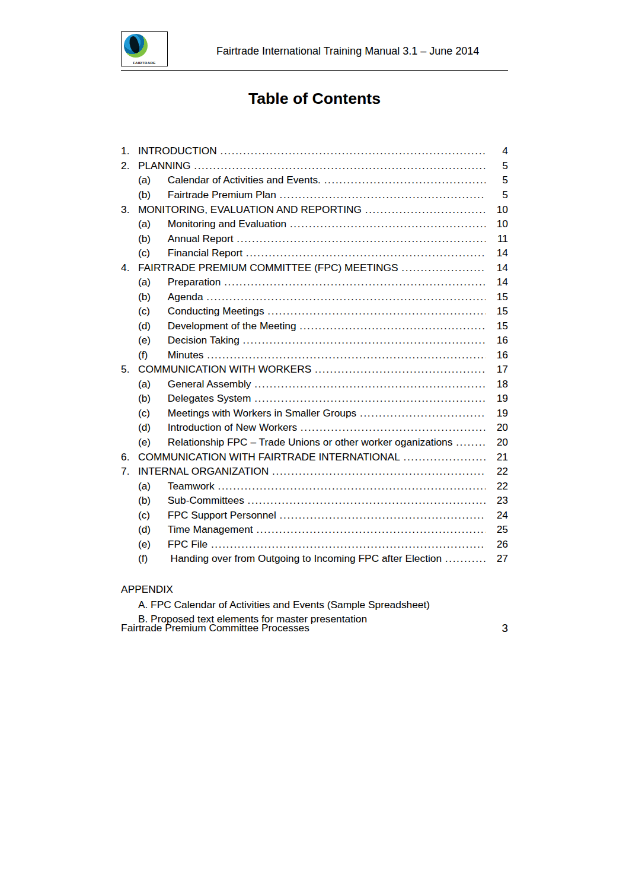FAIRTRADE
Fairtrade International Training Manual 3.1 – June 2014
Table of Contents
1. INTRODUCTION .................................................................................................. 4
2. PLANNING ......................................................................................................... 5
(a) Calendar of Activities and Events. .............................................................. 5
(b) Fairtrade Premium Plan ............................................................................. 5
3. MONITORING, EVALUATION AND REPORTING ............................................. 10
(a) Monitoring and Evaluation .......................................................................... 10
(b) Annual Report .............................................................................................. 11
(c) Financial Report .......................................................................................... 14
4. FAIRTRADE PREMIUM COMMITTEE (FPC) MEETINGS ................................ 14
(a) Preparation .................................................................................................. 14
(b) Agenda ....................................................................................................... 15
(c) Conducting Meetings .................................................................................. 15
(d) Development of the Meeting ..................................................................... 15
(e) Decision Taking .......................................................................................... 16
(f) Minutes ....................................................................................................... 16
5. COMMUNICATION WITH WORKERS ............................................................. 17
(a) General Assembly ...................................................................................... 18
(b) Delegates System ....................................................................................... 19
(c) Meetings with Workers in Smaller Groups .................................................. 19
(d) Introduction of New Workers ....................................................................... 20
(e) Relationship FPC – Trade Unions or other worker oganizations ................ 20
6. COMMUNICATION WITH FAIRTRADE INTERNATIONAL .............................. 21
7. INTERNAL ORGANIZATION ............................................................................ 22
(a) Teamwork ................................................................................................... 22
(b) Sub-Committees .......................................................................................... 23
(c) FPC Support Personnel ............................................................................. 24
(d) Time Management ..................................................................................... 25
(e) FPC File ..................................................................................................... 26
(f) Handing over from Outgoing to Incoming FPC after Election .................... 27
APPENDIX
A. FPC Calendar of Activities and Events (Sample Spreadsheet)
B. Proposed text elements for master presentation
Fairtrade Premium Committee Processes
3